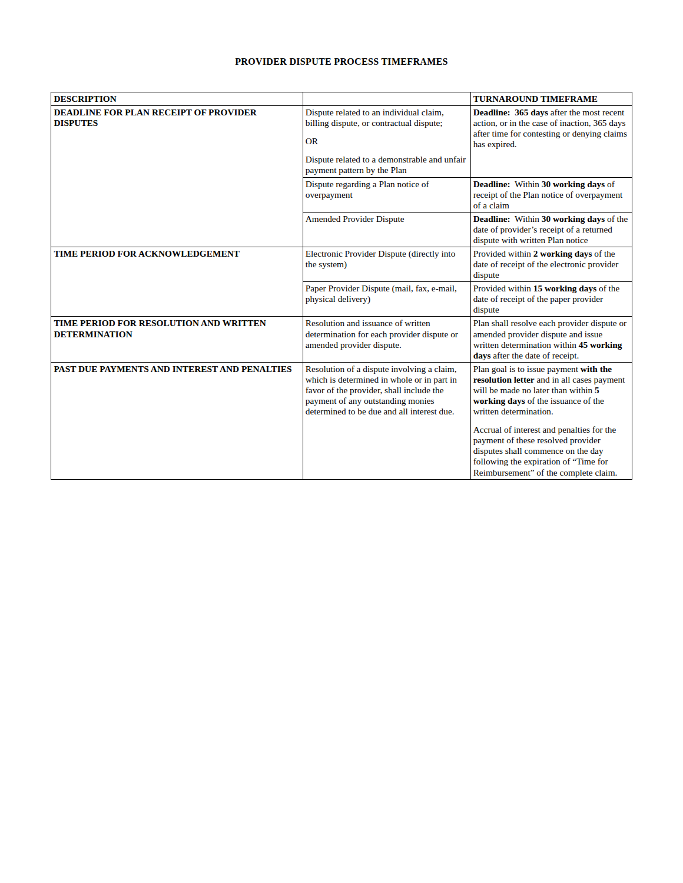PROVIDER DISPUTE PROCESS TIMEFRAMES
| DESCRIPTION | | TURNAROUND TIMEFRAME |
| --- | --- | --- |
| DEADLINE FOR PLAN RECEIPT OF PROVIDER DISPUTES | Dispute related to an individual claim, billing dispute, or contractual dispute; OR Dispute related to a demonstrable and unfair payment pattern by the Plan | Deadline: 365 days after the most recent action, or in the case of inaction, 365 days after time for contesting or denying claims has expired. |
| Dispute regarding a Plan notice of overpayment | Deadline: Within 30 working days of receipt of the Plan notice of overpayment of a claim |
| Amended Provider Dispute | Deadline: Within 30 working days of the date of provider’s receipt of a returned dispute with written Plan notice |
| TIME PERIOD FOR ACKNOWLEDGEMENT | Electronic Provider Dispute (directly into the system) | Provided within 2 working days of the date of receipt of the electronic provider dispute |
| Paper Provider Dispute (mail, fax, e-mail, physical delivery) | Provided within 15 working days of the date of receipt of the paper provider dispute |
| TIME PERIOD FOR RESOLUTION AND WRITTEN DETERMINATION | Resolution and issuance of written determination for each provider dispute or amended provider dispute. | Plan shall resolve each provider dispute or amended provider dispute and issue written determination within 45 working days after the date of receipt. |
| PAST DUE PAYMENTS AND INTEREST AND PENALTIES | Resolution of a dispute involving a claim, which is determined in whole or in part in favor of the provider, shall include the payment of any outstanding monies determined to be due and all interest due. | Plan goal is to issue payment with the resolution letter and in all cases payment will be made no later than within 5 working days of the issuance of the written determination. Accrual of interest and penalties for the payment of these resolved provider disputes shall commence on the day following the expiration of “Time for Reimbursement” of the complete claim. |